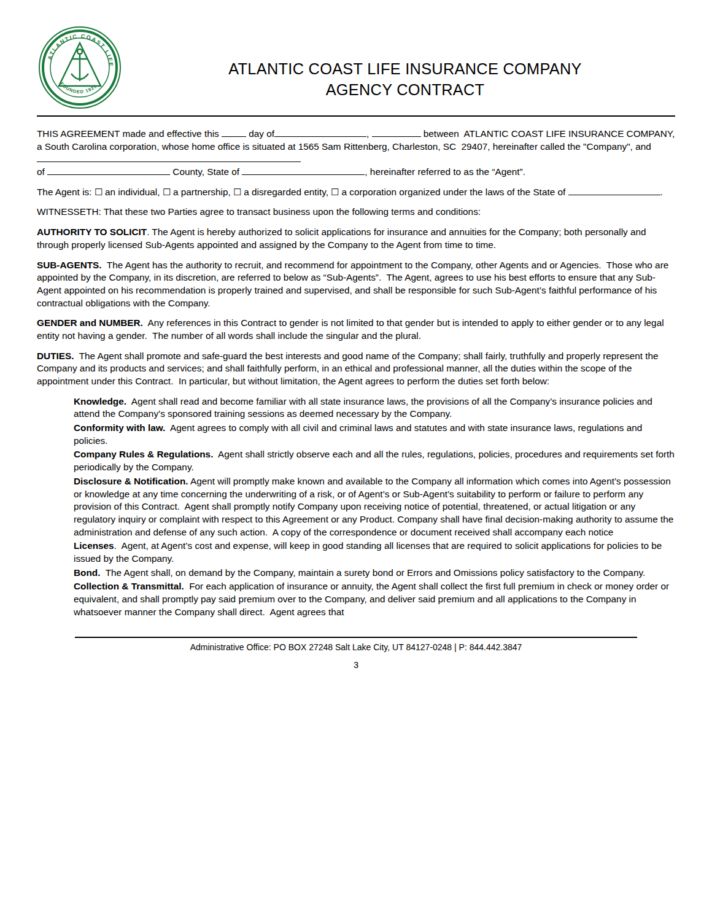ATLANTIC COAST LIFE FOUNDED 1925
ATLANTIC COAST LIFE INSURANCE COMPANY
AGENCY CONTRACT
THIS AGREEMENT made and effective this day of , between ATLANTIC COAST LIFE INSURANCE COMPANY, a South Carolina corporation, whose home office is situated at 1565 Sam Rittenberg, Charleston, SC 29407, hereinafter called the "Company", and
of County, State of , hereinafter referred to as the “Agent”.
The Agent is: ☐ an individual, ☐ a partnership, ☐ a disregarded entity, ☐ a corporation organized under the laws of the State of .
WITNESSETH: That these two Parties agree to transact business upon the following terms and conditions:
AUTHORITY TO SOLICIT. The Agent is hereby authorized to solicit applications for insurance and annuities for the Company; both personally and through properly licensed Sub-Agents appointed and assigned by the Company to the Agent from time to time.
SUB-AGENTS. The Agent has the authority to recruit, and recommend for appointment to the Company, other Agents and or Agencies. Those who are appointed by the Company, in its discretion, are referred to below as “Sub-Agents”. The Agent, agrees to use his best efforts to ensure that any Sub-Agent appointed on his recommendation is properly trained and supervised, and shall be responsible for such Sub-Agent’s faithful performance of his contractual obligations with the Company.
GENDER and NUMBER. Any references in this Contract to gender is not limited to that gender but is intended to apply to either gender or to any legal entity not having a gender. The number of all words shall include the singular and the plural.
DUTIES. The Agent shall promote and safe-guard the best interests and good name of the Company; shall fairly, truthfully and properly represent the Company and its products and services; and shall faithfully perform, in an ethical and professional manner, all the duties within the scope of the appointment under this Contract. In particular, but without limitation, the Agent agrees to perform the duties set forth below:
Knowledge. Agent shall read and become familiar with all state insurance laws, the provisions of all the Company’s insurance policies and attend the Company’s sponsored training sessions as deemed necessary by the Company.
Conformity with law. Agent agrees to comply with all civil and criminal laws and statutes and with state insurance laws, regulations and policies.
Company Rules & Regulations. Agent shall strictly observe each and all the rules, regulations, policies, procedures and requirements set forth periodically by the Company.
Disclosure & Notification. Agent will promptly make known and available to the Company all information which comes into Agent’s possession or knowledge at any time concerning the underwriting of a risk, or of Agent’s or Sub-Agent’s suitability to perform or failure to perform any provision of this Contract. Agent shall promptly notify Company upon receiving notice of potential, threatened, or actual litigation or any regulatory inquiry or complaint with respect to this Agreement or any Product. Company shall have final decision-making authority to assume the administration and defense of any such action. A copy of the correspondence or document received shall accompany each notice
Licenses. Agent, at Agent’s cost and expense, will keep in good standing all licenses that are required to solicit applications for policies to be issued by the Company.
Bond. The Agent shall, on demand by the Company, maintain a surety bond or Errors and Omissions policy satisfactory to the Company.
Collection & Transmittal. For each application of insurance or annuity, the Agent shall collect the first full premium in check or money order or equivalent, and shall promptly pay said premium over to the Company, and deliver said premium and all applications to the Company in whatsoever manner the Company shall direct. Agent agrees that
Administrative Office: PO BOX 27248 Salt Lake City, UT 84127-0248 | P: 844.442.3847
3